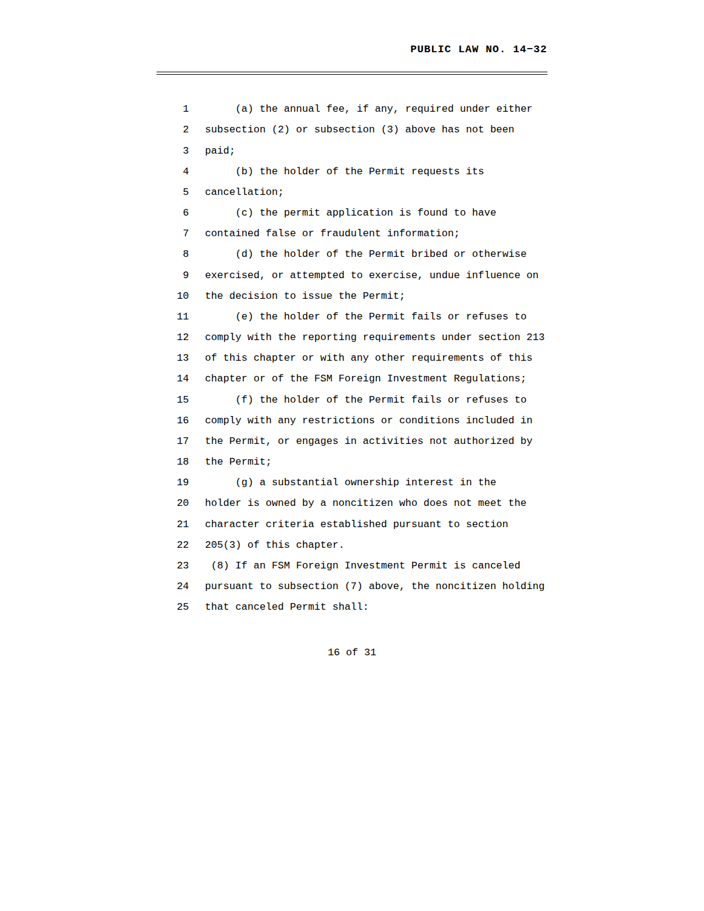PUBLIC LAW NO. 14−32
| 1 | (a) the annual fee, if any, required under either |
| 2 | subsection (2) or subsection (3) above has not been |
| 3 | paid; |
| 4 | (b) the holder of the Permit requests its |
| 5 | cancellation; |
| 6 | (c) the permit application is found to have |
| 7 | contained false or fraudulent information; |
| 8 | (d) the holder of the Permit bribed or otherwise |
| 9 | exercised, or attempted to exercise, undue influence on |
| 10 | the decision to issue the Permit; |
| 11 | (e) the holder of the Permit fails or refuses to |
| 12 | comply with the reporting requirements under section 213 |
| 13 | of this chapter or with any other requirements of this |
| 14 | chapter or of the FSM Foreign Investment Regulations; |
| 15 | (f) the holder of the Permit fails or refuses to |
| 16 | comply with any restrictions or conditions included in |
| 17 | the Permit, or engages in activities not authorized by |
| 18 | the Permit; |
| 19 | (g) a substantial ownership interest in the |
| 20 | holder is owned by a noncitizen who does not meet the |
| 21 | character criteria established pursuant to section |
| 22 | 205(3) of this chapter. |
| 23 | (8) If an FSM Foreign Investment Permit is canceled |
| 24 | pursuant to subsection (7) above, the noncitizen holding |
| 25 | that canceled Permit shall: |
16 of 31